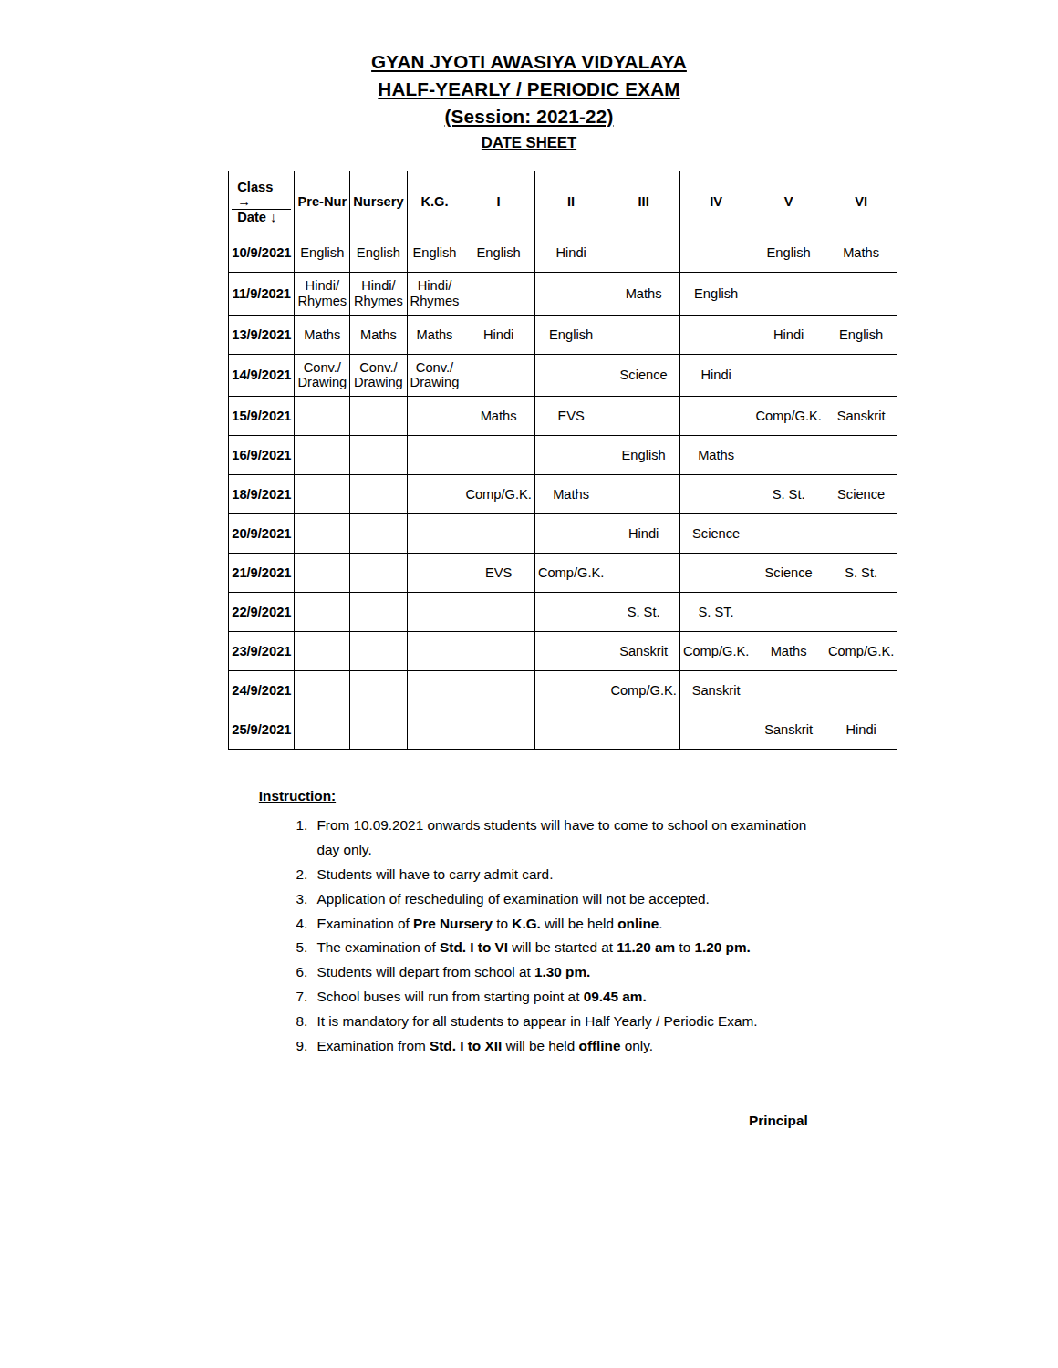GYAN JYOTI AWASIYA VIDYALAYA
HALF-YEARLY / PERIODIC EXAM
(Session: 2021-22)
DATE SHEET
| Class → Date ↓ | Pre-Nur | Nursery | K.G. | I | II | III | IV | V | VI |
| --- | --- | --- | --- | --- | --- | --- | --- | --- | --- |
| 10/9/2021 | English | English | English | English | Hindi | | | English | Maths |
| 11/9/2021 | Hindi/ Rhymes | Hindi/ Rhymes | Hindi/ Rhymes | | | Maths | English | | |
| 13/9/2021 | Maths | Maths | Maths | Hindi | English | | | Hindi | English |
| 14/9/2021 | Conv./ Drawing | Conv./ Drawing | Conv./ Drawing | | | Science | Hindi | | |
| 15/9/2021 | | | | Maths | EVS | | | Comp/G.K. | Sanskrit |
| 16/9/2021 | | | | | | English | Maths | | |
| 18/9/2021 | | | | Comp/G.K. | Maths | | | S. St. | Science |
| 20/9/2021 | | | | | | Hindi | Science | | |
| 21/9/2021 | | | | EVS | Comp/G.K. | | | Science | S. St. |
| 22/9/2021 | | | | | | S. St. | S. ST. | | |
| 23/9/2021 | | | | | | Sanskrit | Comp/G.K. | Maths | Comp/G.K. |
| 24/9/2021 | | | | | | Comp/G.K. | Sanskrit | | |
| 25/9/2021 | | | | | | | | Sanskrit | Hindi |
Instruction:
From 10.09.2021 onwards students will have to come to school on examination day only.
Students will have to carry admit card.
Application of rescheduling of examination will not be accepted.
Examination of Pre Nursery to K.G. will be held online.
The examination of Std. I to VI will be started at 11.20 am to 1.20 pm.
Students will depart from school at 1.30 pm.
School buses will run from starting point at 09.45 am.
It is mandatory for all students to appear in Half Yearly / Periodic Exam.
Examination from Std. I to XII will be held offline only.
Principal